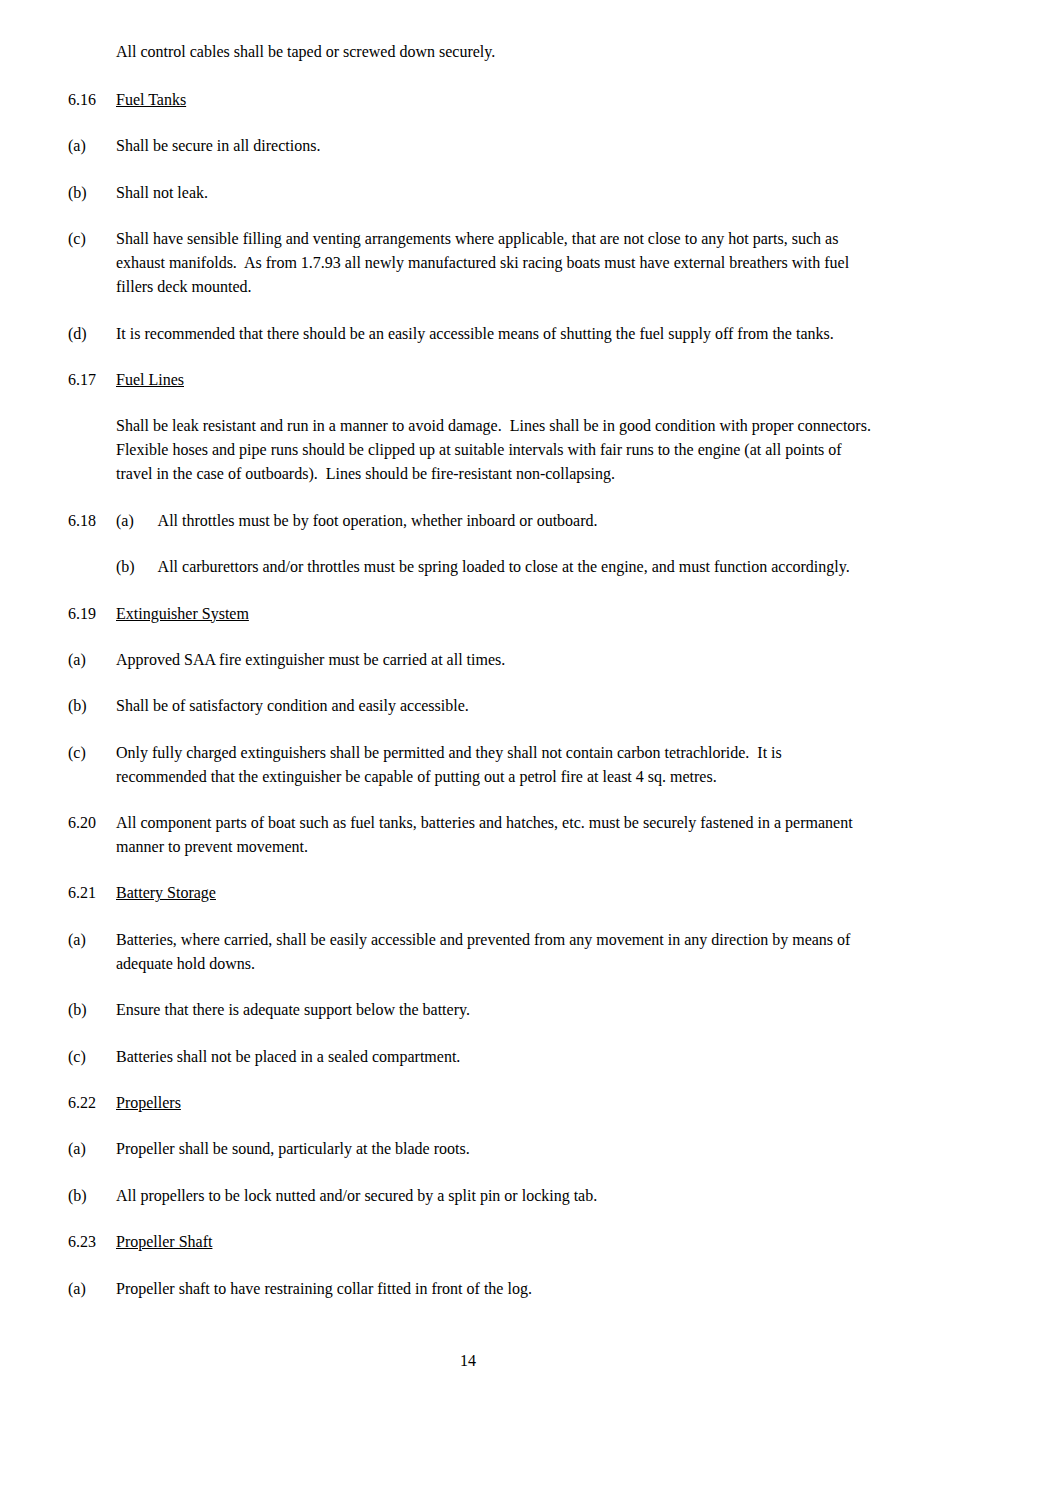All control cables shall be taped or screwed down securely.
6.16
Fuel Tanks
(a)
Shall be secure in all directions.
(b)
Shall not leak.
(c)
Shall have sensible filling and venting arrangements where applicable, that are not close to any hot parts, such as exhaust manifolds. As from 1.7.93 all newly manufactured ski racing boats must have external breathers with fuel fillers deck mounted.
(d)
It is recommended that there should be an easily accessible means of shutting the fuel supply off from the tanks.
6.17
Fuel Lines
Shall be leak resistant and run in a manner to avoid damage. Lines shall be in good condition with proper connectors. Flexible hoses and pipe runs should be clipped up at suitable intervals with fair runs to the engine (at all points of travel in the case of outboards). Lines should be fire-resistant non-collapsing.
6.18
(a)
All throttles must be by foot operation, whether inboard or outboard.
(b)
All carburettors and/or throttles must be spring loaded to close at the engine, and must function accordingly.
6.19
Extinguisher System
(a)
Approved SAA fire extinguisher must be carried at all times.
(b)
Shall be of satisfactory condition and easily accessible.
(c)
Only fully charged extinguishers shall be permitted and they shall not contain carbon tetrachloride. It is recommended that the extinguisher be capable of putting out a petrol fire at least 4 sq. metres.
6.20
All component parts of boat such as fuel tanks, batteries and hatches, etc. must be securely fastened in a permanent manner to prevent movement.
6.21
Battery Storage
(a)
Batteries, where carried, shall be easily accessible and prevented from any movement in any direction by means of adequate hold downs.
(b)
Ensure that there is adequate support below the battery.
(c)
Batteries shall not be placed in a sealed compartment.
6.22
Propellers
(a)
Propeller shall be sound, particularly at the blade roots.
(b)
All propellers to be lock nutted and/or secured by a split pin or locking tab.
6.23
Propeller Shaft
(a)
Propeller shaft to have restraining collar fitted in front of the log.
14